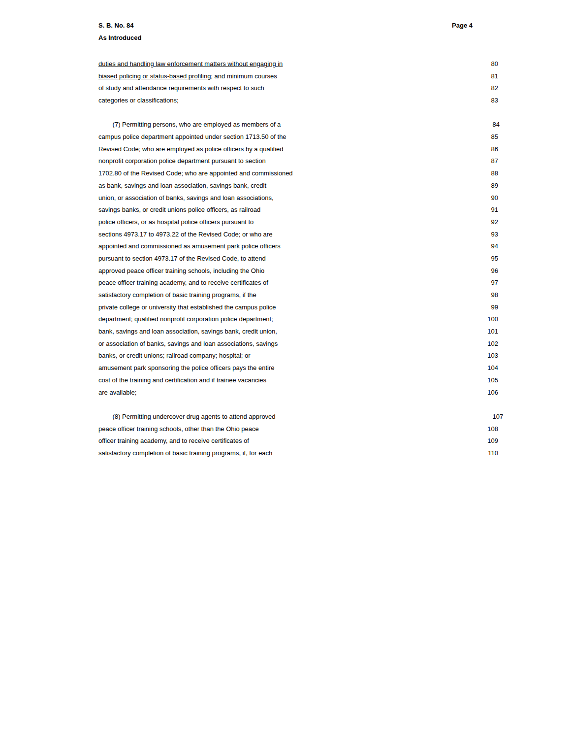S. B. No. 84 As Introduced
Page 4
duties and handling law enforcement matters without engaging in 80
biased policing or status-based profiling; and minimum courses81
of study and attendance requirements with respect to such82
categories or classifications;83
(7) Permitting persons, who are employed as members of a84
campus police department appointed under section 1713.50 of the85
Revised Code; who are employed as police officers by a qualified86
nonprofit corporation police department pursuant to section87
1702.80 of the Revised Code; who are appointed and commissioned88
as bank, savings and loan association, savings bank, credit89
union, or association of banks, savings and loan associations,90
savings banks, or credit unions police officers, as railroad91
police officers, or as hospital police officers pursuant to92
sections 4973.17 to 4973.22 of the Revised Code; or who are93
appointed and commissioned as amusement park police officers94
pursuant to section 4973.17 of the Revised Code, to attend95
approved peace officer training schools, including the Ohio96
peace officer training academy, and to receive certificates of97
satisfactory completion of basic training programs, if the98
private college or university that established the campus police99
department; qualified nonprofit corporation police department;100
bank, savings and loan association, savings bank, credit union,101
or association of banks, savings and loan associations, savings102
banks, or credit unions; railroad company; hospital; or103
amusement park sponsoring the police officers pays the entire104
cost of the training and certification and if trainee vacancies105
are available;106
(8) Permitting undercover drug agents to attend approved107
peace officer training schools, other than the Ohio peace108
officer training academy, and to receive certificates of109
satisfactory completion of basic training programs, if, for each110